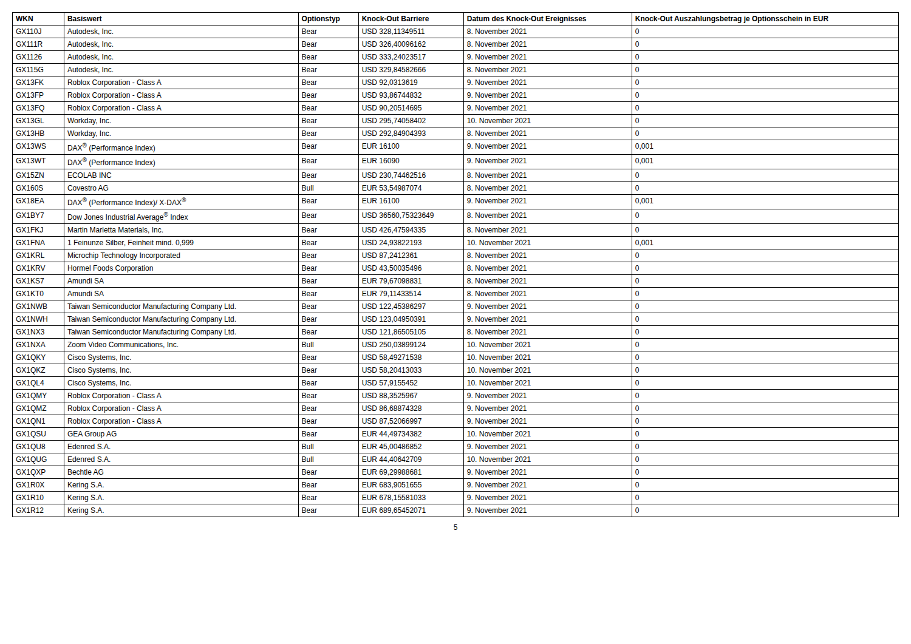| WKN | Basiswert | Optionstyp | Knock-Out Barriere | Datum des Knock-Out Ereignisses | Knock-Out Auszahlungsbetrag je Optionsschein in EUR |
| --- | --- | --- | --- | --- | --- |
| GX110J | Autodesk, Inc. | Bear | USD 328,11349511 | 8. November 2021 | 0 |
| GX111R | Autodesk, Inc. | Bear | USD 326,40096162 | 8. November 2021 | 0 |
| GX1126 | Autodesk, Inc. | Bear | USD 333,24023517 | 9. November 2021 | 0 |
| GX115G | Autodesk, Inc. | Bear | USD 329,84582666 | 8. November 2021 | 0 |
| GX13FK | Roblox Corporation - Class A | Bear | USD 92,0313619 | 9. November 2021 | 0 |
| GX13FP | Roblox Corporation - Class A | Bear | USD 93,86744832 | 9. November 2021 | 0 |
| GX13FQ | Roblox Corporation - Class A | Bear | USD 90,20514695 | 9. November 2021 | 0 |
| GX13GL | Workday, Inc. | Bear | USD 295,74058402 | 10. November 2021 | 0 |
| GX13HB | Workday, Inc. | Bear | USD 292,84904393 | 8. November 2021 | 0 |
| GX13WS | DAX ® (Performance Index) | Bear | EUR 16100 | 9. November 2021 | 0,001 |
| GX13WT | DAX ® (Performance Index) | Bear | EUR 16090 | 9. November 2021 | 0,001 |
| GX15ZN | ECOLAB INC | Bear | USD 230,74462516 | 8. November 2021 | 0 |
| GX160S | Covestro AG | Bull | EUR 53,54987074 | 8. November 2021 | 0 |
| GX18EA | DAX ® (Performance Index)/ X-DAX ® | Bear | EUR 16100 | 9. November 2021 | 0,001 |
| GX1BY7 | Dow Jones Industrial Average ® Index | Bear | USD 36560,75323649 | 8. November 2021 | 0 |
| GX1FKJ | Martin Marietta Materials, Inc. | Bear | USD 426,47594335 | 8. November 2021 | 0 |
| GX1FNA | 1 Feinunze Silber, Feinheit mind. 0,999 | Bear | USD 24,93822193 | 10. November 2021 | 0,001 |
| GX1KRL | Microchip Technology Incorporated | Bear | USD 87,2412361 | 8. November 2021 | 0 |
| GX1KRV | Hormel Foods Corporation | Bear | USD 43,50035496 | 8. November 2021 | 0 |
| GX1KS7 | Amundi SA | Bear | EUR 79,67098831 | 8. November 2021 | 0 |
| GX1KT0 | Amundi SA | Bear | EUR 79,11433514 | 8. November 2021 | 0 |
| GX1NWB | Taiwan Semiconductor Manufacturing Company Ltd. | Bear | USD 122,45386297 | 9. November 2021 | 0 |
| GX1NWH | Taiwan Semiconductor Manufacturing Company Ltd. | Bear | USD 123,04950391 | 9. November 2021 | 0 |
| GX1NX3 | Taiwan Semiconductor Manufacturing Company Ltd. | Bear | USD 121,86505105 | 8. November 2021 | 0 |
| GX1NXA | Zoom Video Communications, Inc. | Bull | USD 250,03899124 | 10. November 2021 | 0 |
| GX1QKY | Cisco Systems, Inc. | Bear | USD 58,49271538 | 10. November 2021 | 0 |
| GX1QKZ | Cisco Systems, Inc. | Bear | USD 58,20413033 | 10. November 2021 | 0 |
| GX1QL4 | Cisco Systems, Inc. | Bear | USD 57,9155452 | 10. November 2021 | 0 |
| GX1QMY | Roblox Corporation - Class A | Bear | USD 88,3525967 | 9. November 2021 | 0 |
| GX1QMZ | Roblox Corporation - Class A | Bear | USD 86,68874328 | 9. November 2021 | 0 |
| GX1QN1 | Roblox Corporation - Class A | Bear | USD 87,52066997 | 9. November 2021 | 0 |
| GX1QSU | GEA Group AG | Bear | EUR 44,49734382 | 10. November 2021 | 0 |
| GX1QU8 | Edenred S.A. | Bull | EUR 45,00486852 | 9. November 2021 | 0 |
| GX1QUG | Edenred S.A. | Bull | EUR 44,40642709 | 10. November 2021 | 0 |
| GX1QXP | Bechtle AG | Bear | EUR 69,29988681 | 9. November 2021 | 0 |
| GX1R0X | Kering S.A. | Bear | EUR 683,9051655 | 9. November 2021 | 0 |
| GX1R10 | Kering S.A. | Bear | EUR 678,15581033 | 9. November 2021 | 0 |
| GX1R12 | Kering S.A. | Bear | EUR 689,65452071 | 9. November 2021 | 0 |
5